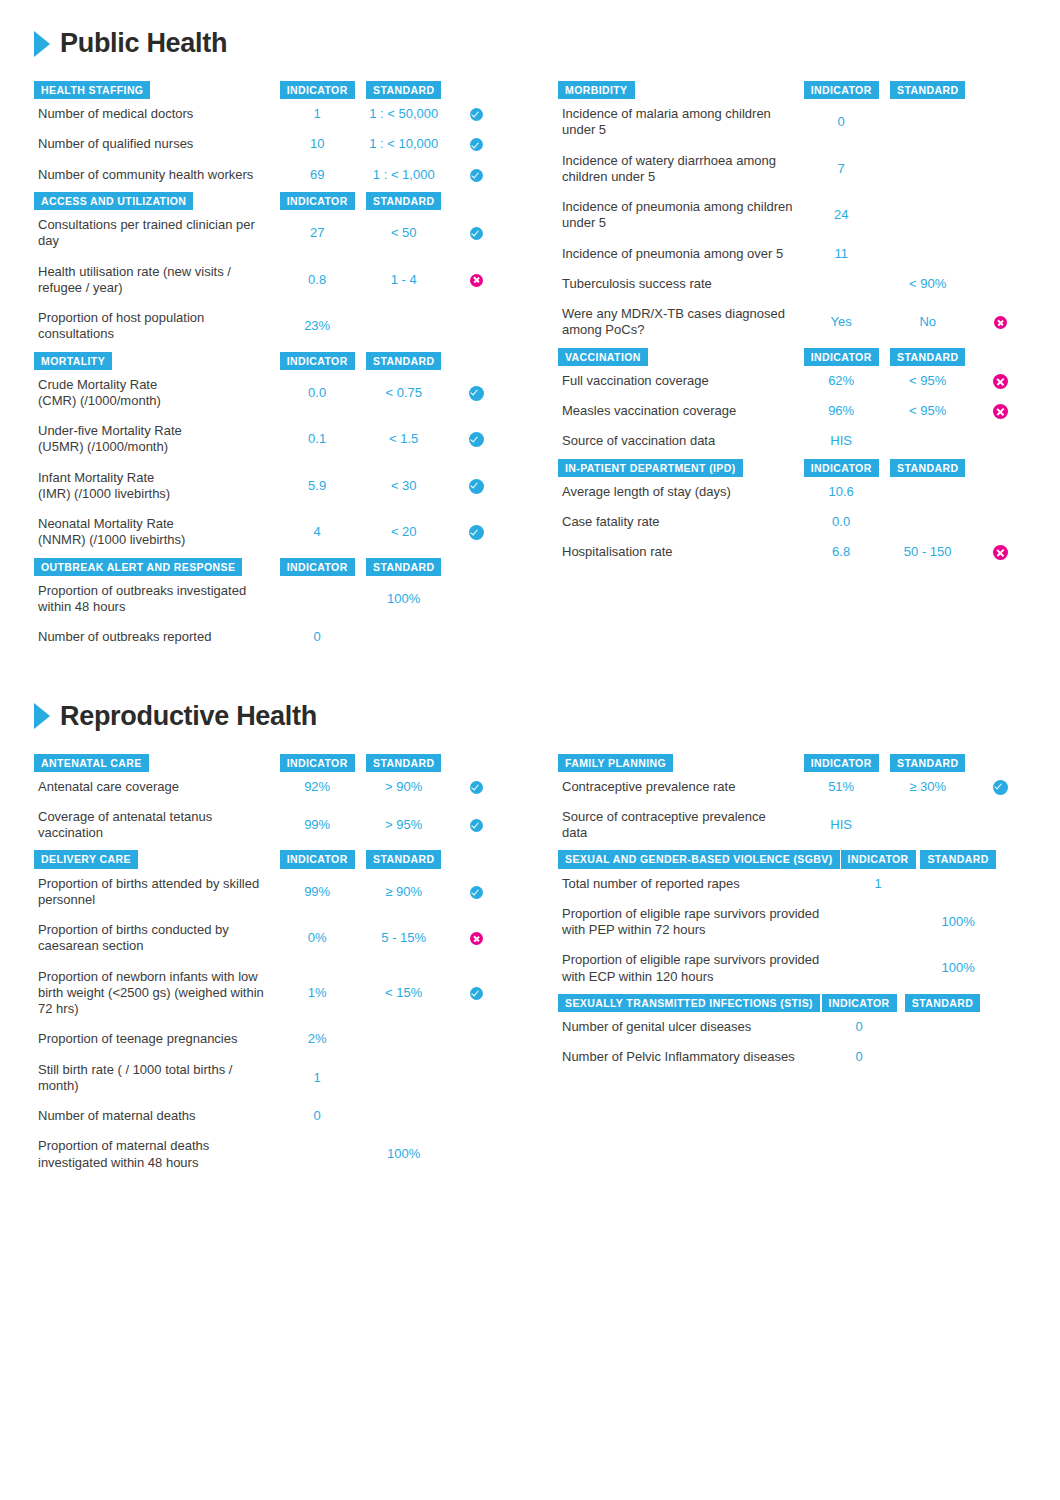Public Health
| Health staffing | Indicator | Standard | |
| --- | --- | --- | --- |
| Number of medical doctors | 1 | 1 : < 50,000 | |
| Number of qualified nurses | 10 | 1 : < 10,000 | |
| Number of community health workers | 69 | 1 : < 1,000 | |
| Access and utilization | Indicator | Standard | |
| --- | --- | --- | --- |
| Consultations per trained clinician per day | 27 | < 50 | |
| Health utilisation rate (new visits / refugee / year) | 0.8 | 1 - 4 | |
| Proportion of host population consultations | 23% | | |
| Mortality | Indicator | Standard | |
| --- | --- | --- | --- |
| Crude Mortality Rate (CMR) (/1000/month) | 0.0 | < 0.75 | |
| Under-five Mortality Rate (U5MR) (/1000/month) | 0.1 | < 1.5 | |
| Infant Mortality Rate (IMR) (/1000 livebirths) | 5.9 | < 30 | |
| Neonatal Mortality Rate (NNMR) (/1000 livebirths) | 4 | < 20 | |
| Outbreak alert and response | Indicator | Standard | |
| --- | --- | --- | --- |
| Proportion of outbreaks investigated within 48 hours | | 100% | |
| Number of outbreaks reported | 0 | | |
| Morbidity | Indicator | Standard | |
| --- | --- | --- | --- |
| Incidence of malaria among children under 5 | 0 | | |
| Incidence of watery diarrhoea among children under 5 | 7 | | |
| Incidence of pneumonia among children under 5 | 24 | | |
| Incidence of pneumonia among over 5 | 11 | | |
| Tuberculosis success rate | | < 90% | |
| Were any MDR/X-TB cases diagnosed among PoCs? | Yes | No | |
| Vaccination | Indicator | Standard | |
| --- | --- | --- | --- |
| Full vaccination coverage | 62% | < 95% | |
| Measles vaccination coverage | 96% | < 95% | |
| Source of vaccination data | HIS | | |
| In-patient department (IPD) | Indicator | Standard | |
| --- | --- | --- | --- |
| Average length of stay (days) | 10.6 | | |
| Case fatality rate | 0.0 | | |
| Hospitalisation rate | 6.8 | 50 - 150 | |
Reproductive Health
| Antenatal care | Indicator | Standard | |
| --- | --- | --- | --- |
| Antenatal care coverage | 92% | > 90% | |
| Coverage of antenatal tetanus vaccination | 99% | > 95% | |
| Delivery care | Indicator | Standard | |
| --- | --- | --- | --- |
| Proportion of births attended by skilled personnel | 99% | ≥ 90% | |
| Proportion of births conducted by caesarean section | 0% | 5 - 15% | |
| Proportion of newborn infants with low birth weight (<2500 gs) (weighed within 72 hrs) | 1% | < 15% | |
| Proportion of teenage pregnancies | 2% | | |
| Still birth rate ( / 1000 total births / month) | 1 | | |
| Number of maternal deaths | 0 | | |
| Proportion of maternal deaths investigated within 48 hours | | 100% | |
| Family planning | Indicator | Standard | |
| --- | --- | --- | --- |
| Contraceptive prevalence rate | 51% | ≥ 30% | |
| Source of contraceptive prevalence data | HIS | | |
| Sexual and gender-based violence (SGBV) | Indicator | Standard | |
| --- | --- | --- | --- |
| Total number of reported rapes | 1 | | |
| Proportion of eligible rape survivors provided with PEP within 72 hours | | 100% | |
| Proportion of eligible rape survivors provided with ECP within 120 hours | | 100% | |
| Sexually transmitted infections (STIs) | Indicator | Standard | |
| --- | --- | --- | --- |
| Number of genital ulcer diseases | 0 | | |
| Number of Pelvic Inflammatory diseases | 0 | | |